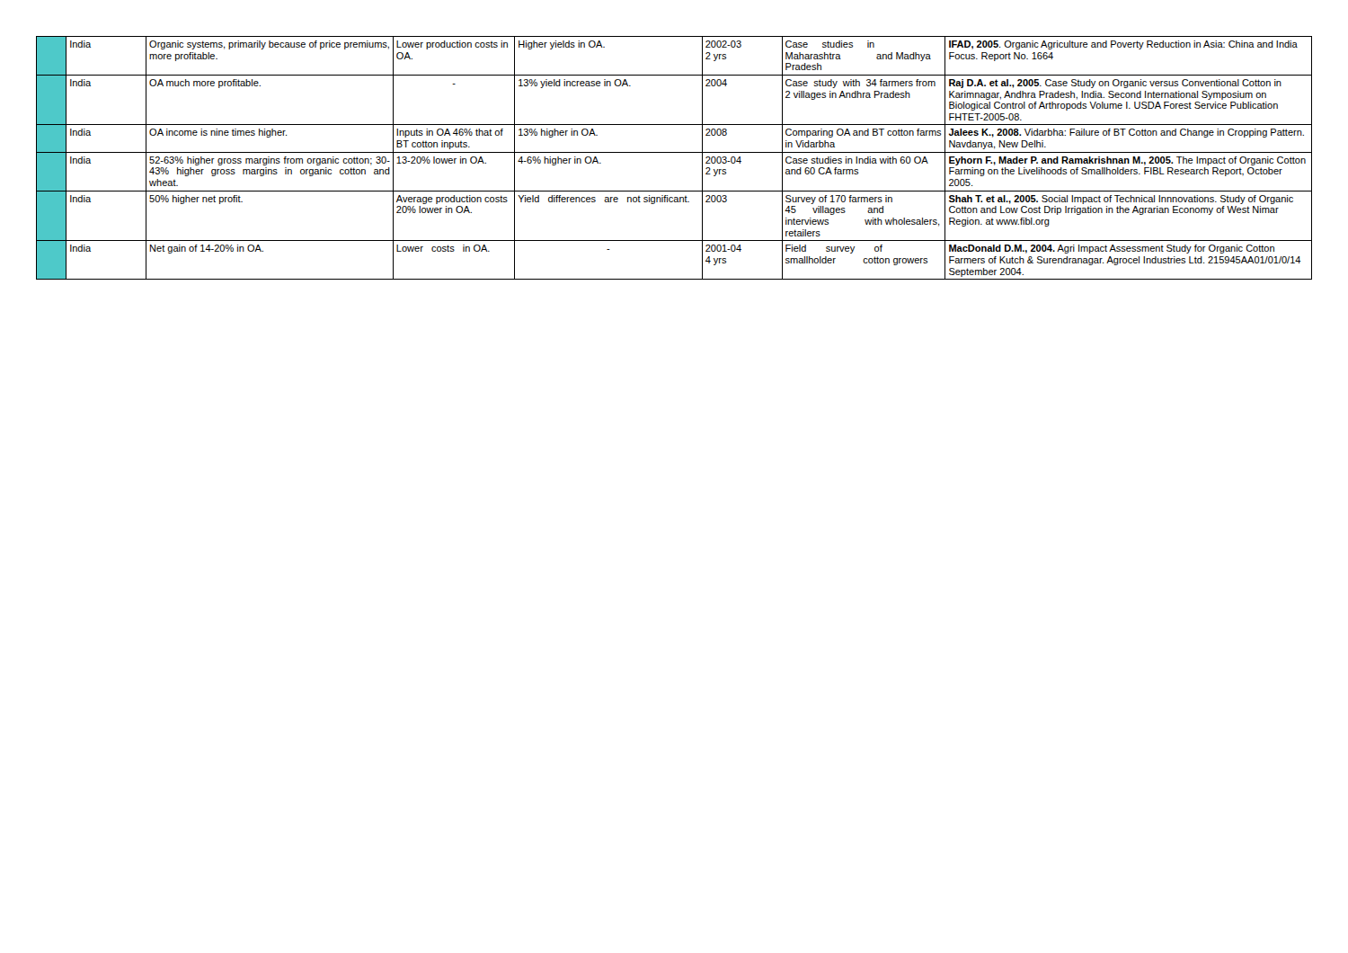| | India | Organic systems, primarily because of price premiums, more profitable. | Lower production costs in OA. | Higher yields in OA. | 2002-03 2 yrs | Case studies in Maharashtra and Madhya Pradesh | IFAD, 2005 . Organic Agriculture and Poverty Reduction in Asia: China and India Focus. Report No. 1664 |
| | India | OA much more profitable. | - | 13% yield increase in OA. | 2004 | Case study with 34 farmers from 2 villages in Andhra Pradesh | Raj D.A. et al., 2005 . Case Study on Organic versus Conventional Cotton in Karimnagar, Andhra Pradesh, India. Second International Symposium on Biological Control of Arthropods Volume I. USDA Forest Service Publication FHTET-2005-08. |
| | India | OA income is nine times higher. | Inputs in OA 46% that of BT cotton inputs. | 13% higher in OA. | 2008 | Comparing OA and BT cotton farms in Vidarbha | Jalees K., 2008. Vidarbha: Failure of BT Cotton and Change in Cropping Pattern. Navdanya, New Delhi. |
| | India | 52-63% higher gross margins from organic cotton; 30-43% higher gross margins in organic cotton and wheat. | 13-20% lower in OA. | 4-6% higher in OA. | 2003-04 2 yrs | Case studies in India with 60 OA and 60 CA farms | Eyhorn F., Mader P. and Ramakrishnan M., 2005. The Impact of Organic Cotton Farming on the Livelihoods of Smallholders. FIBL Research Report, October 2005. |
| | India | 50% higher net profit. | Average production costs 20% lower in OA. | Yield differences are not significant. | 2003 | Survey of 170 farmers in 45 villages and interviews with wholesalers, retailers | Shah T. et al., 2005. Social Impact of Technical Innnovations. Study of Organic Cotton and Low Cost Drip Irrigation in the Agrarian Economy of West Nimar Region. at www.fibl.org |
| | India | Net gain of 14-20% in OA. | Lower costs in OA. | - | 2001-04 4 yrs | Field survey of smallholder cotton growers | MacDonald D.M., 2004. Agri Impact Assessment Study for Organic Cotton Farmers of Kutch & Surendranagar. Agrocel Industries Ltd. 215945AA01/01/0/14 September 2004. |